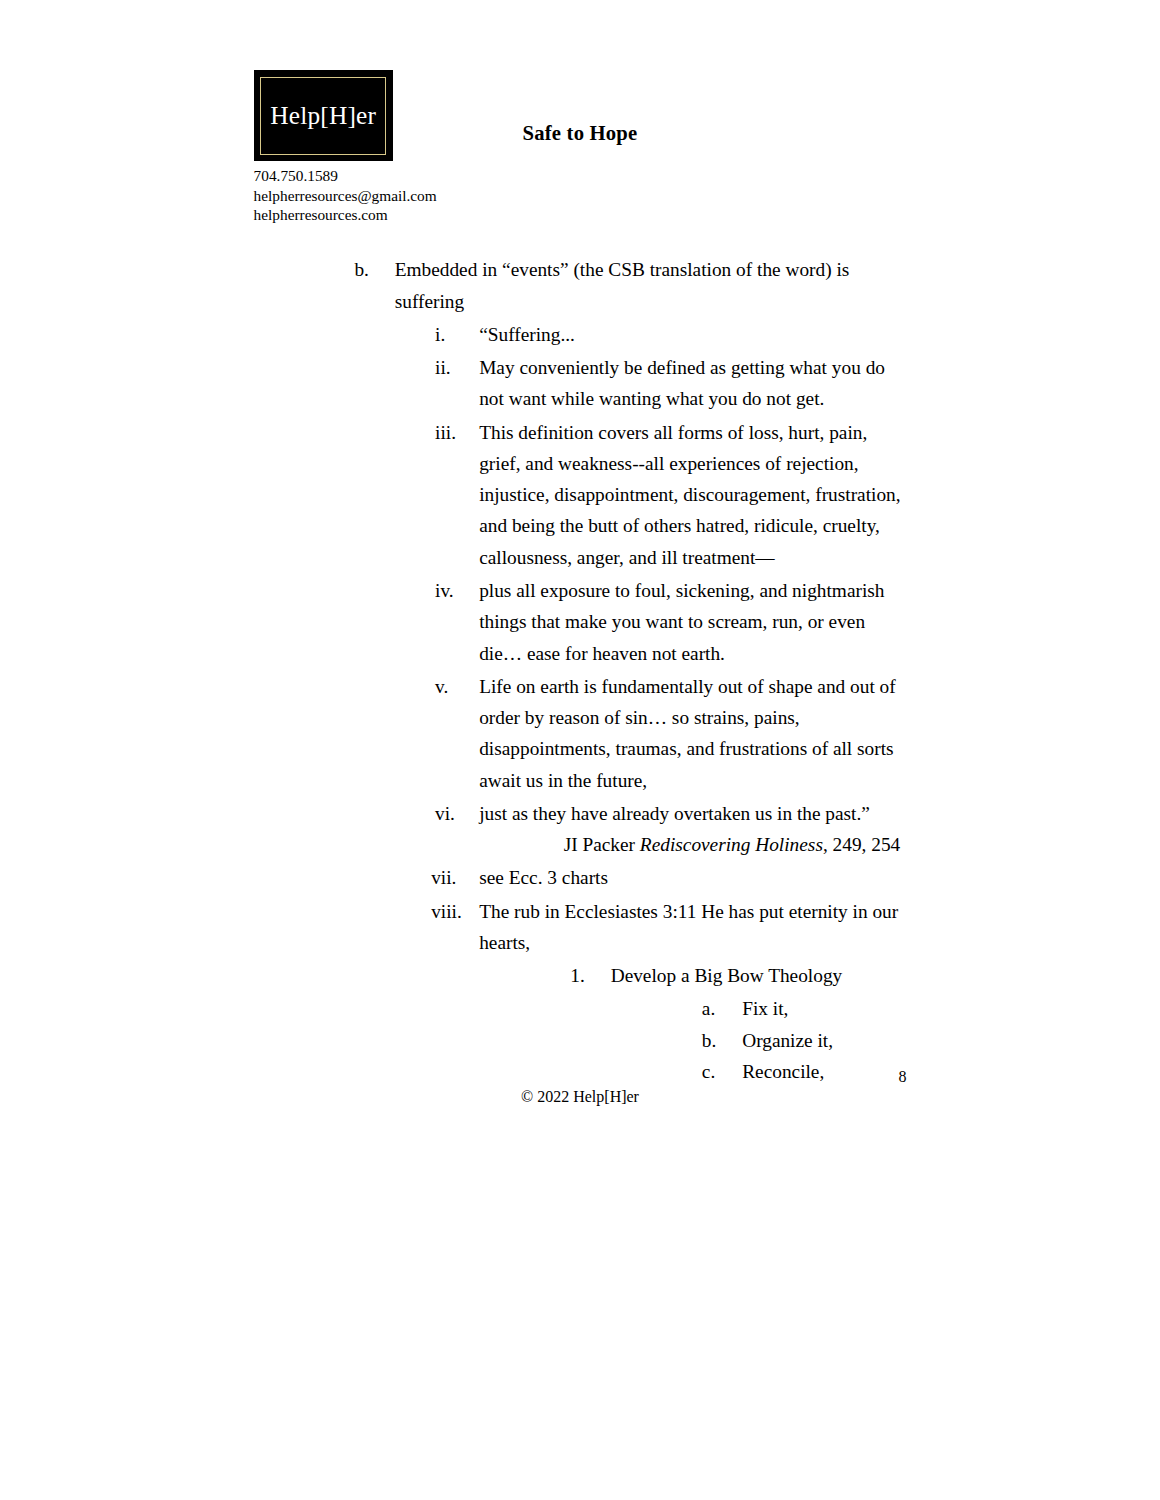Help[H]er
Safe to Hope
704.750.1589
helpherresources@gmail.com
helpherresources.com
b. Embedded in “events” (the CSB translation of the word) is suffering
i.“Suffering...
ii. May conveniently be defined as getting what you do not want while wanting what you do not get.
iii. This definition covers all forms of loss, hurt, pain, grief, and weakness--all experiences of rejection, injustice, disappointment, discouragement, frustration, and being the butt of others hatred, ridicule, cruelty, callousness, anger, and ill treatment—
iv. plus all exposure to foul, sickening, and nightmarish things that make you want to scream, run, or even die… ease for heaven not earth.
v. Life on earth is fundamentally out of shape and out of order by reason of sin… so strains, pains, disappointments, traumas, and frustrations of all sorts await us in the future,
vi. just as they have already overtaken us in the past.”
JI Packer Rediscovering Holiness, 249, 254
vii. see Ecc. 3 charts
viii. The rub in Ecclesiastes 3:11 He has put eternity in our hearts,
1. Develop a Big Bow Theology
a. Fix it,
b. Organize it,
c. Reconcile,
8
© 2022 Help[H]er